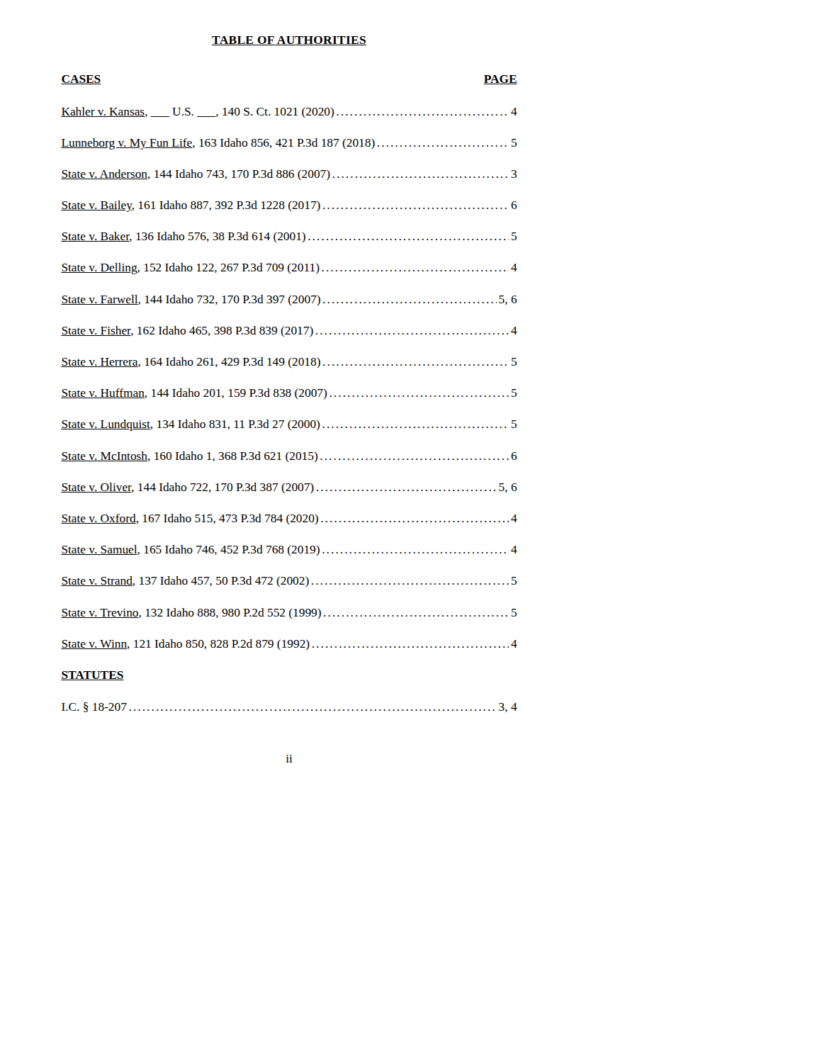TABLE OF AUTHORITIES
CASES PAGE
Kahler v. Kansas, ___ U.S. ___, 140 S. Ct. 1021 (2020) .................................................................................................................. 4
Lunneborg v. My Fun Life, 163 Idaho 856, 421 P.3d 187 (2018) .................................................................................................................. 5
State v. Anderson, 144 Idaho 743, 170 P.3d 886 (2007) .................................................................................................................. 3
State v. Bailey, 161 Idaho 887, 392 P.3d 1228 (2017) .................................................................................................................. 6
State v. Baker, 136 Idaho 576, 38 P.3d 614 (2001) .................................................................................................................. 5
State v. Delling, 152 Idaho 122, 267 P.3d 709 (2011) .................................................................................................................. 4
State v. Farwell, 144 Idaho 732, 170 P.3d 397 (2007) .................................................................................................................. 5, 6
State v. Fisher, 162 Idaho 465, 398 P.3d 839 (2017) .................................................................................................................. 4
State v. Herrera, 164 Idaho 261, 429 P.3d 149 (2018) .................................................................................................................. 5
State v. Huffman, 144 Idaho 201, 159 P.3d 838 (2007) .................................................................................................................. 5
State v. Lundquist, 134 Idaho 831, 11 P.3d 27 (2000) .................................................................................................................. 5
State v. McIntosh, 160 Idaho 1, 368 P.3d 621 (2015) .................................................................................................................. 6
State v. Oliver, 144 Idaho 722, 170 P.3d 387 (2007) .................................................................................................................. 5, 6
State v. Oxford, 167 Idaho 515, 473 P.3d 784 (2020) .................................................................................................................. 4
State v. Samuel, 165 Idaho 746, 452 P.3d 768 (2019) .................................................................................................................. 4
State v. Strand, 137 Idaho 457, 50 P.3d 472 (2002) .................................................................................................................. 5
State v. Trevino, 132 Idaho 888, 980 P.2d 552 (1999) .................................................................................................................. 5
State v. Winn, 121 Idaho 850, 828 P.2d 879 (1992) .................................................................................................................. 4
STATUTES
I.C. § 18-207 .................................................................................................................. 3, 4
ii